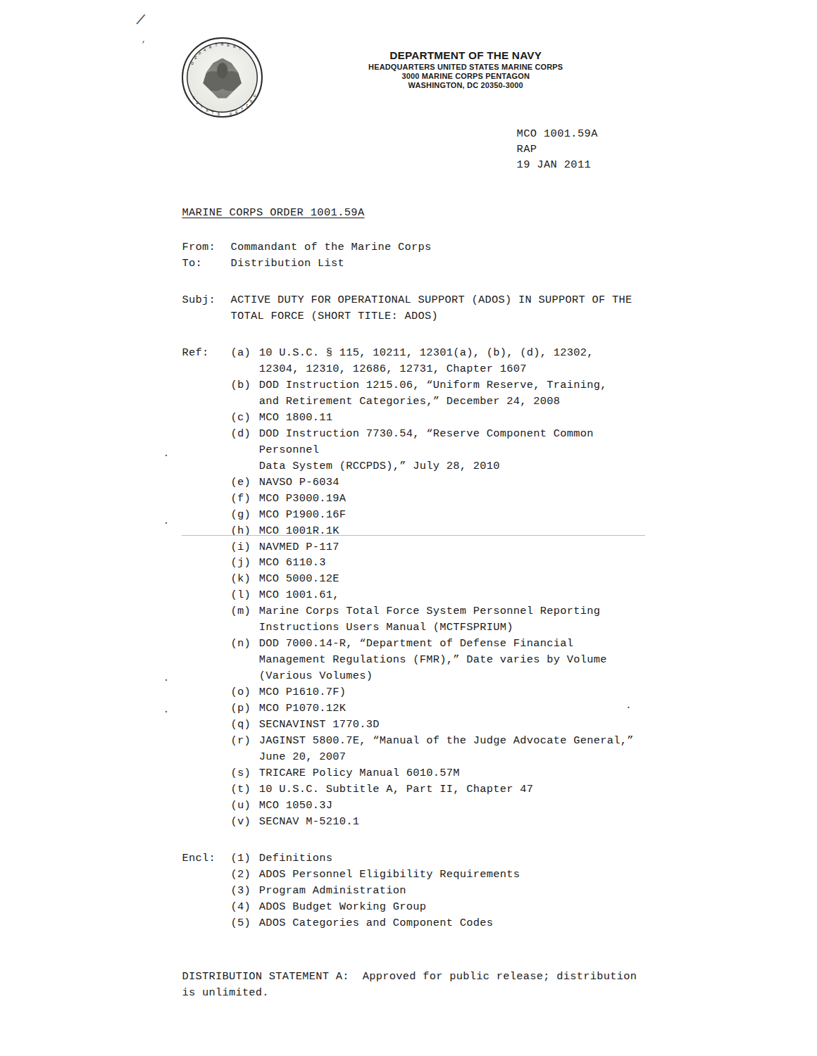/
,
D E P A R T M E N T U N I T E D S T A T E S
DEPARTMENT OF THE NAVY
HEADQUARTERS UNITED STATES MARINE CORPS
3000 MARINE CORPS PENTAGON
WASHINGTON, DC 20350-3000
MCO 1001.59A
RAP
19 JAN 2011
MARINE CORPS ORDER 1001.59A
| From: | Commandant of the Marine Corps |
| To: | Distribution List |
| Subj: | ACTIVE DUTY FOR OPERATIONAL SUPPORT (ADOS) IN SUPPORT OF THE TOTAL FORCE (SHORT TITLE: ADOS) |
| Ref: | (a) 10 U.S.C. § 115, 10211, 12301(a), (b), (d), 12302, 12304, 12310, 12686, 12731, Chapter 1607 (b) DOD Instruction 1215.06, “Uniform Reserve, Training, and Retirement Categories,” December 24, 2008 (c) MCO 1800.11 (d) DOD Instruction 7730.54, “Reserve Component Common Personnel Data System (RCCPDS),” July 28, 2010 (e) NAVSO P-6034 (f) MCO P3000.19A (g) MCO P1900.16F (h) MCO 1001R.1K (i) NAVMED P-117 (j) MCO 6110.3 (k) MCO 5000.12E (l) MCO 1001.61, (m) Marine Corps Total Force System Personnel Reporting Instructions Users Manual (MCTFSPRIUM) (n) DOD 7000.14-R, “Department of Defense Financial Management Regulations (FMR),” Date varies by Volume (Various Volumes) (o) MCO P1610.7F) (p) MCO P1070.12K (q) SECNAVINST 1770.3D (r) JAGINST 5800.7E, “Manual of the Judge Advocate General,” June 20, 2007 (s) TRICARE Policy Manual 6010.57M (t) 10 U.S.C. Subtitle A, Part II, Chapter 47 (u) MCO 1050.3J (v) SECNAV M-5210.1 |
| Encl: | (1) Definitions (2) ADOS Personnel Eligibility Requirements (3) Program Administration (4) ADOS Budget Working Group (5) ADOS Categories and Component Codes |
DISTRIBUTION STATEMENT A: Approved for public release; distribution
is unlimited.
.
.
.
.
.